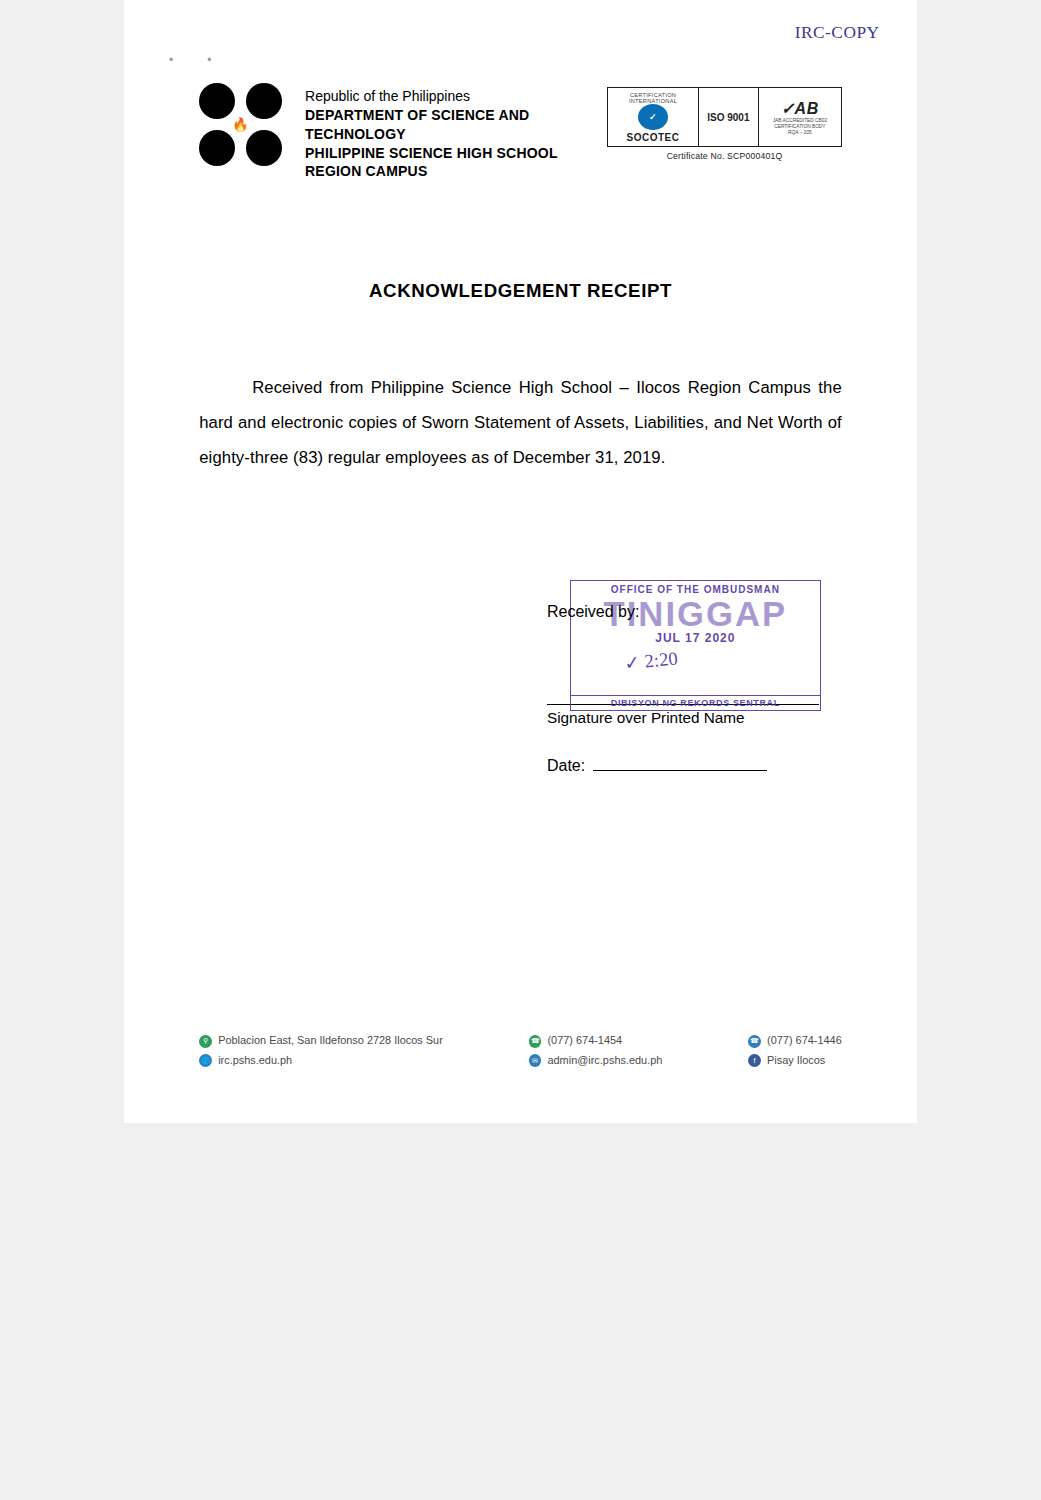• •
IRC-COPY
🔥
Republic of the Philippines
DEPARTMENT OF SCIENCE AND TECHNOLOGY
PHILIPPINE SCIENCE HIGH SCHOOL
REGION CAMPUS
CERTIFICATION INTERNATIONAL
✓
SOCOTEC
ISO 9001
✓AB
JAB ACCREDITED CB02
CERTIFICATION BODY
RQA – 205
Certificate No. SCP000401Q
ACKNOWLEDGEMENT RECEIPT
Received from Philippine Science High School – Ilocos Region Campus the hard and electronic copies of Sworn Statement of Assets, Liabilities, and Net Worth of eighty-three (83) regular employees as of December 31, 2019.
Received by:
OFFICE OF THE OMBUDSMAN
TINIGGAP
JUL 17 2020
✓ 2:20
DIBISYON NG REKORDS SENTRAL
Signature over Printed Name
Date:
⚲Poblacion East, San Ildefonso 2728 Ilocos Sur
🌐irc.pshs.edu.ph
☎(077) 674-1454
✉admin@irc.pshs.edu.ph
☎(077) 674-1446
fPisay Ilocos